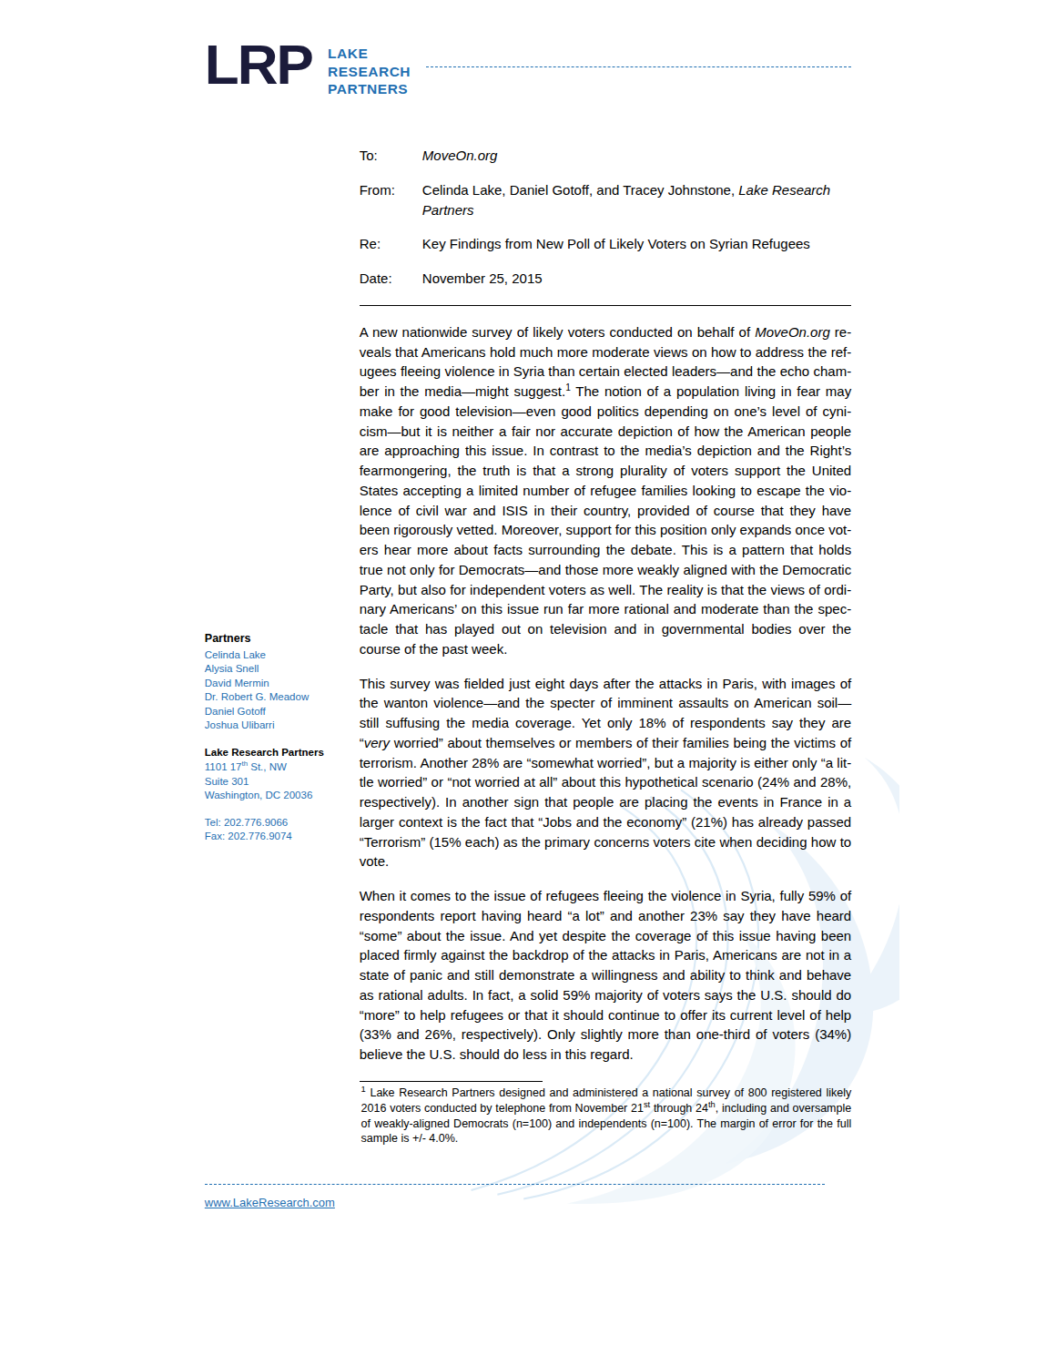LRP
Lake
Research
Partners
Partners
Celinda Lake
Alysia Snell
David Mermin
Dr. Robert G. Meadow
Daniel Gotoff
Joshua Ulibarri
Lake Research Partners
1101 17th St., NW
Suite 301
Washington, DC 20036
Tel: 202.776.9066
Fax: 202.776.9074
| To: | MoveOn.org |
| From: | Celinda Lake, Daniel Gotoff, and Tracey Johnstone, Lake Research Partners |
| Re: | Key Findings from New Poll of Likely Voters on Syrian Refugees |
| Date: | November 25, 2015 |
A new nationwide survey of likely voters conducted on behalf of MoveOn.org reveals that Americans hold much more moderate views on how to address the refugees fleeing violence in Syria than certain elected leaders—and the echo chamber in the media—might suggest.1 The notion of a population living in fear may make for good television—even good politics depending on one’s level of cynicism—but it is neither a fair nor accurate depiction of how the American people are approaching this issue. In contrast to the media’s depiction and the Right’s fearmongering, the truth is that a strong plurality of voters support the United States accepting a limited number of refugee families looking to escape the violence of civil war and ISIS in their country, provided of course that they have been rigorously vetted. Moreover, support for this position only expands once voters hear more about facts surrounding the debate. This is a pattern that holds true not only for Democrats—and those more weakly aligned with the Democratic Party, but also for independent voters as well. The reality is that the views of ordinary Americans’ on this issue run far more rational and moderate than the spectacle that has played out on television and in governmental bodies over the course of the past week.
This survey was fielded just eight days after the attacks in Paris, with images of the wanton violence—and the specter of imminent assaults on American soil—still suffusing the media coverage. Yet only 18% of respondents say they are “very worried” about themselves or members of their families being the victims of terrorism. Another 28% are “somewhat worried”, but a majority is either only “a little worried” or “not worried at all” about this hypothetical scenario (24% and 28%, respectively). In another sign that people are placing the events in France in a larger context is the fact that “Jobs and the economy” (21%) has already passed “Terrorism” (15% each) as the primary concerns voters cite when deciding how to vote.
When it comes to the issue of refugees fleeing the violence in Syria, fully 59% of respondents report having heard “a lot” and another 23% say they have heard “some” about the issue. And yet despite the coverage of this issue having been placed firmly against the backdrop of the attacks in Paris, Americans are not in a state of panic and still demonstrate a willingness and ability to think and behave as rational adults. In fact, a solid 59% majority of voters says the U.S. should do “more” to help refugees or that it should continue to offer its current level of help (33% and 26%, respectively). Only slightly more than one-third of voters (34%) believe the U.S. should do less in this regard.
1 Lake Research Partners designed and administered a national survey of 800 registered likely 2016 voters conducted by telephone from November 21st through 24th, including and oversample of weakly-aligned Democrats (n=100) and independents (n=100). The margin of error for the full sample is +/- 4.0%.
www.LakeResearch.com